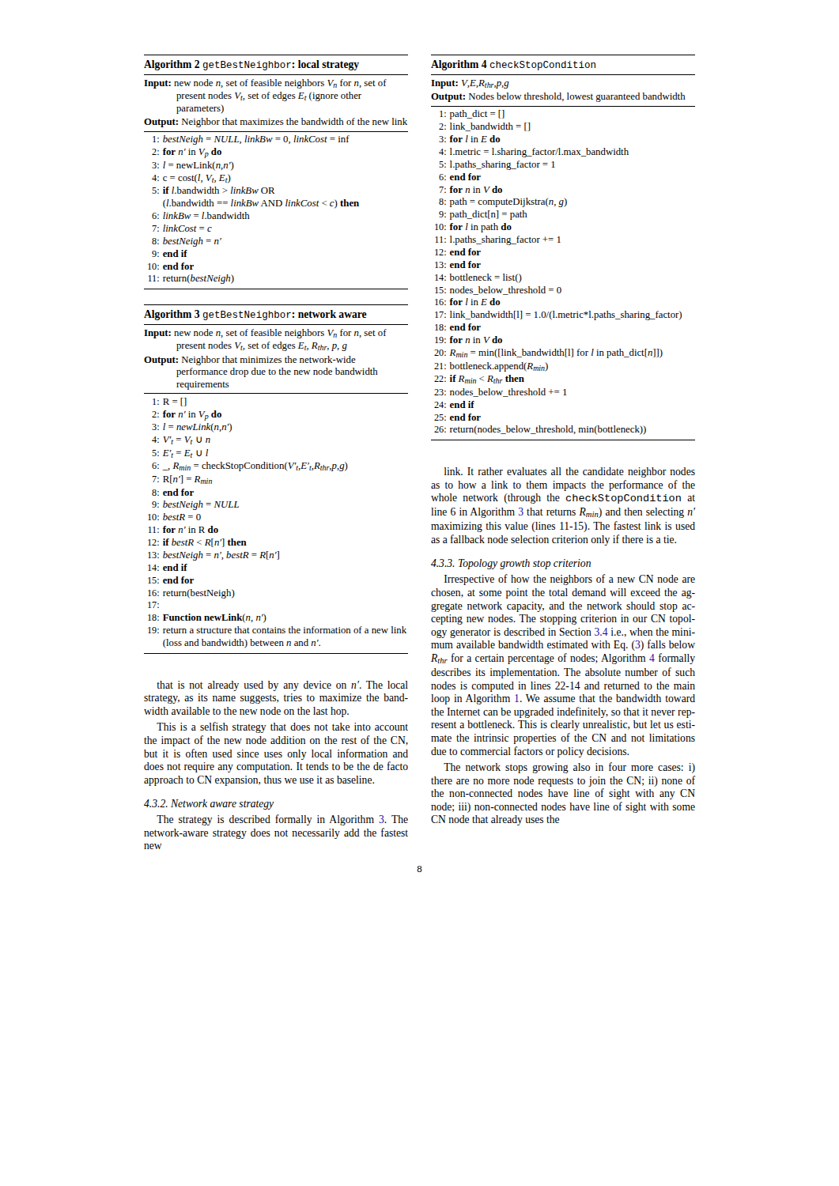Algorithm 2 getBestNeighbor: local strategy
Input: new node n, set of feasible neighbors Vn for n, set of present nodes Vt, set of edges Et (ignore other parameters)
Output: Neighbor that maximizes the bandwidth of the new link
bestNeigh = NULL, linkBw = 0, linkCost = inf
for n′ in Vp do
l = newLink(n,n′)
c = cost(l, Vt, Et)
if l.bandwidth > linkBw OR
(l.bandwidth == linkBw AND linkCost < c) then
linkBw = l.bandwidth
linkCost = c
bestNeigh = n′
end if
end for
return(bestNeigh)
Algorithm 3 getBestNeighbor: network aware
Input: new node n, set of feasible neighbors Vn for n, set of present nodes Vt, set of edges Et, Rthr, p, g
Output: Neighbor that minimizes the network-wide performance drop due to the new node bandwidth requirements
R = []
for n′ in Vp do
l = newLink(n,n′)
V′t = Vt ∪ n
E′t = Et ∪ l
_, Rmin = checkStopCondition(V′t,E′t,Rthr,p,g)
R[n′] = Rmin
end for
bestNeigh = NULL
bestR = 0
for n′ in R do
if bestR < R[n′] then
bestNeigh = n′, bestR = R[n′]
end if
end for
return(bestNeigh)
Function newLink(n, n′)
return a structure that contains the information of a new link (loss and bandwidth) between n and n′.
that is not already used by any device on n′. The local strategy, as its name suggests, tries to maximize the bandwidth available to the new node on the last hop.
This is a selfish strategy that does not take into account the impact of the new node addition on the rest of the CN, but it is often used since uses only local information and does not require any computation. It tends to be the de facto approach to CN expansion, thus we use it as baseline.
4.3.2. Network aware strategy
The strategy is described formally in Algorithm 3. The network-aware strategy does not necessarily add the fastest new
Algorithm 4 checkStopCondition
Input: V,E,Rthr,p,g
Output: Nodes below threshold, lowest guaranteed bandwidth
path_dict = []
link_bandwidth = []
for l in E do
l.metric = l.sharing_factor/l.max_bandwidth
l.paths_sharing_factor = 1
end for
for n in V do
path = computeDijkstra(n, g)
path_dict[n] = path
for l in path do
l.paths_sharing_factor += 1
end for
end for
bottleneck = list()
nodes_below_threshold = 0
for l in E do
link_bandwidth[l] = 1.0/(l.metric*l.paths_sharing_factor)
end for
for n in V do
Rmin = min([link_bandwidth[l] for l in path_dict[n]])
bottleneck.append(Rmin)
if Rmin < Rthr then
nodes_below_threshold += 1
end if
end for
return(nodes_below_threshold, min(bottleneck))
link. It rather evaluates all the candidate neighbor nodes as to how a link to them impacts the performance of the whole network (through the checkStopCondition at line 6 in Algorithm 3 that returns Rmin) and then selecting n′ maximizing this value (lines 11-15). The fastest link is used as a fallback node selection criterion only if there is a tie.
4.3.3. Topology growth stop criterion
Irrespective of how the neighbors of a new CN node are chosen, at some point the total demand will exceed the aggregate network capacity, and the network should stop accepting new nodes. The stopping criterion in our CN topology generator is described in Section 3.4 i.e., when the minimum available bandwidth estimated with Eq. (3) falls below Rthr for a certain percentage of nodes; Algorithm 4 formally describes its implementation. The absolute number of such nodes is computed in lines 22-14 and returned to the main loop in Algorithm 1. We assume that the bandwidth toward the Internet can be upgraded indefinitely, so that it never represent a bottleneck. This is clearly unrealistic, but let us estimate the intrinsic properties of the CN and not limitations due to commercial factors or policy decisions.
The network stops growing also in four more cases: i) there are no more node requests to join the CN; ii) none of the non-connected nodes have line of sight with any CN node; iii) non-connected nodes have line of sight with some CN node that already uses the
8